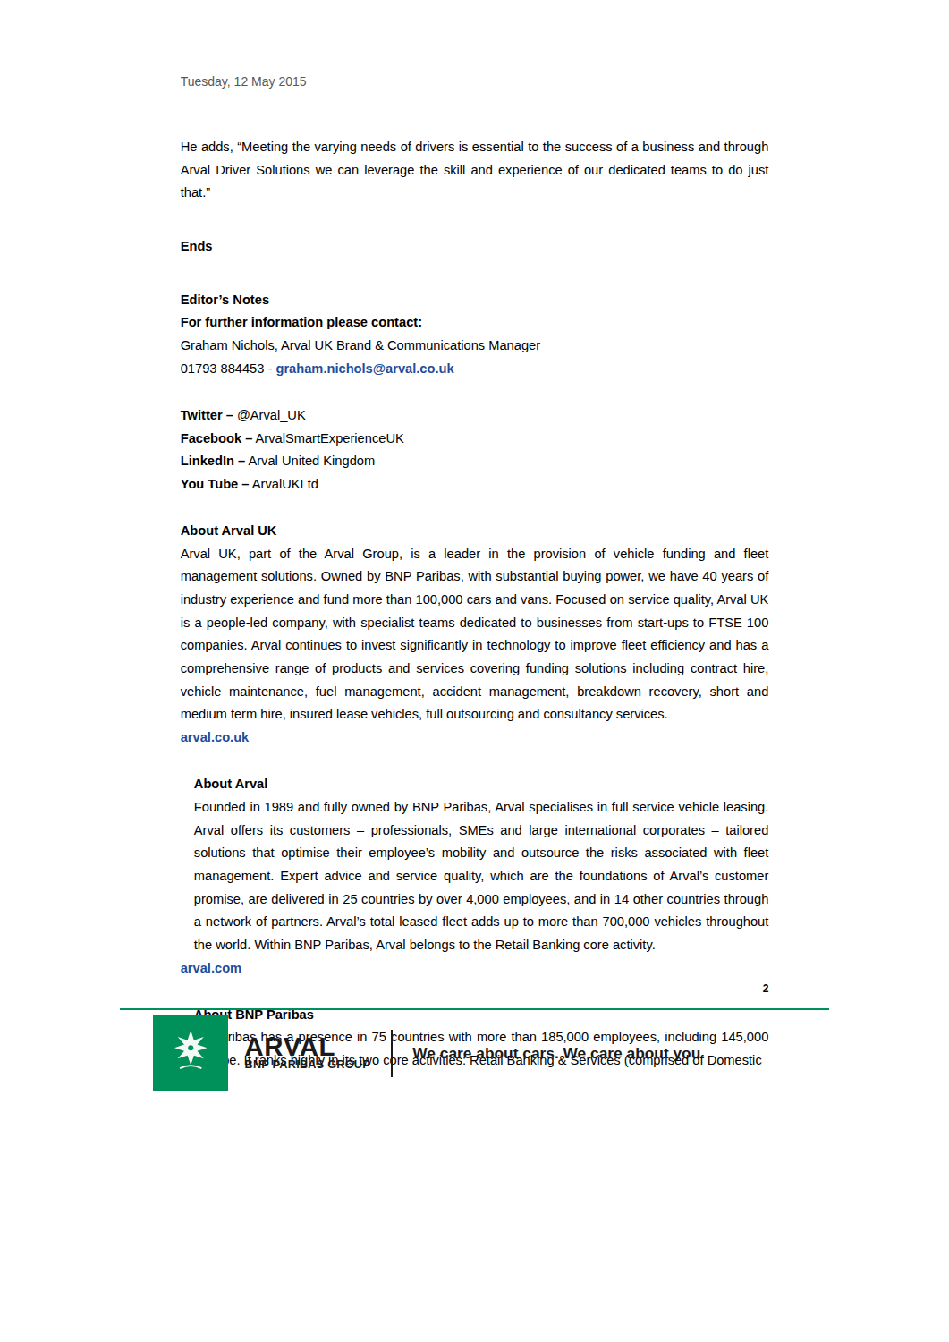Tuesday, 12 May 2015
He adds, “Meeting the varying needs of drivers is essential to the success of a business and through Arval Driver Solutions we can leverage the skill and experience of our dedicated teams to do just that.”
Ends
Editor’s Notes
For further information please contact:
Graham Nichols, Arval UK Brand & Communications Manager
01793 884453 - graham.nichols@arval.co.uk
Twitter – @Arval_UK
Facebook – ArvalSmartExperienceUK
LinkedIn – Arval United Kingdom
You Tube – ArvalUKLtd
About Arval UK
Arval UK, part of the Arval Group, is a leader in the provision of vehicle funding and fleet management solutions. Owned by BNP Paribas, with substantial buying power, we have 40 years of industry experience and fund more than 100,000 cars and vans. Focused on service quality, Arval UK is a people-led company, with specialist teams dedicated to businesses from start-ups to FTSE 100 companies. Arval continues to invest significantly in technology to improve fleet efficiency and has a comprehensive range of products and services covering funding solutions including contract hire, vehicle maintenance, fuel management, accident management, breakdown recovery, short and medium term hire, insured lease vehicles, full outsourcing and consultancy services.
arval.co.uk
About Arval
Founded in 1989 and fully owned by BNP Paribas, Arval specialises in full service vehicle leasing. Arval offers its customers – professionals, SMEs and large international corporates – tailored solutions that optimise their employee’s mobility and outsource the risks associated with fleet management. Expert advice and service quality, which are the foundations of Arval’s customer promise, are delivered in 25 countries by over 4,000 employees, and in 14 other countries through a network of partners. Arval’s total leased fleet adds up to more than 700,000 vehicles throughout the world. Within BNP Paribas, Arval belongs to the Retail Banking core activity.
arval.com
About BNP Paribas
BNP Paribas has a presence in 75 countries with more than 185,000 employees, including 145,000 in Europe. It ranks highly in its two core activities: Retail Banking & Services (comprised of Domestic
2
ARVAL
BNP PARIBAS GROUP
We care about cars. We care about you.